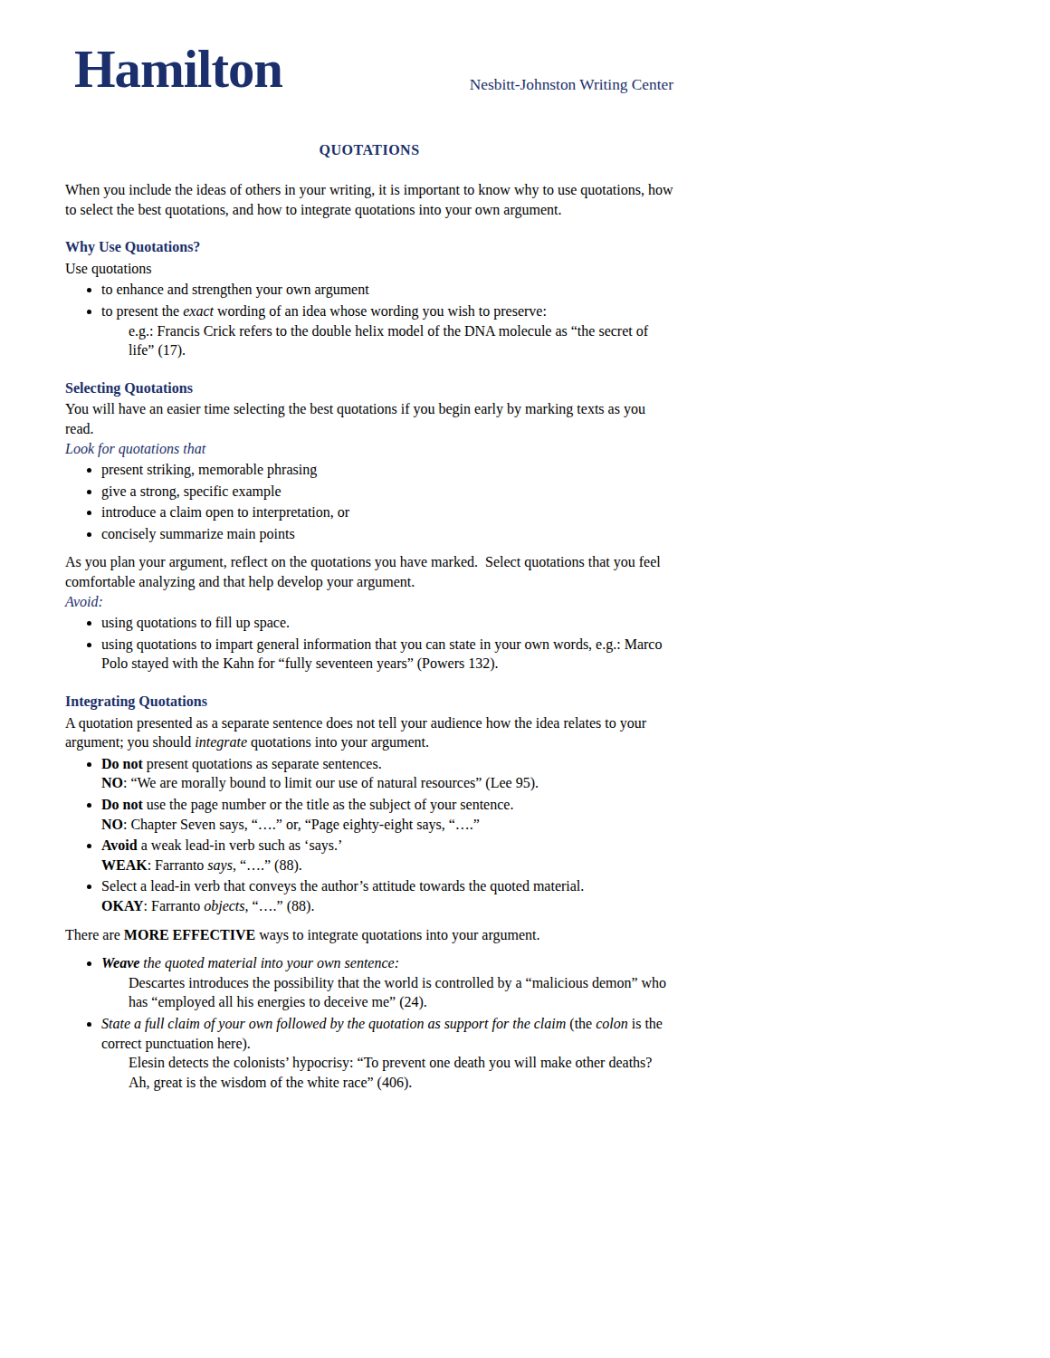Hamilton
Nesbitt-Johnston Writing Center
QUOTATIONS
When you include the ideas of others in your writing, it is important to know why to use quotations, how to select the best quotations, and how to integrate quotations into your own argument.
Why Use Quotations?
Use quotations
to enhance and strengthen your own argument
to present the exact wording of an idea whose wording you wish to preserve:
e.g.: Francis Crick refers to the double helix model of the DNA molecule as “the secret of life” (17).
Selecting Quotations
You will have an easier time selecting the best quotations if you begin early by marking texts as you read.
Look for quotations that
present striking, memorable phrasing
give a strong, specific example
introduce a claim open to interpretation, or
concisely summarize main points
As you plan your argument, reflect on the quotations you have marked. Select quotations that you feel comfortable analyzing and that help develop your argument.
Avoid:
using quotations to fill up space.
using quotations to impart general information that you can state in your own words, e.g.: Marco Polo stayed with the Kahn for “fully seventeen years” (Powers 132).
Integrating Quotations
A quotation presented as a separate sentence does not tell your audience how the idea relates to your argument; you should integrate quotations into your argument.
Do not present quotations as separate sentences.
NO: “We are morally bound to limit our use of natural resources” (Lee 95).
Do not use the page number or the title as the subject of your sentence.
NO: Chapter Seven says, “….” or, “Page eighty-eight says, “….”
Avoid a weak lead-in verb such as ‘says.’
WEAK: Farranto says, “….” (88).
Select a lead-in verb that conveys the author’s attitude towards the quoted material.
OKAY: Farranto objects, “….” (88).
There are MORE EFFECTIVE ways to integrate quotations into your argument.
Weave the quoted material into your own sentence:
Descartes introduces the possibility that the world is controlled by a “malicious demon” who has “employed all his energies to deceive me” (24).
State a full claim of your own followed by the quotation as support for the claim (the colon is the correct punctuation here).
Elesin detects the colonists’ hypocrisy: “To prevent one death you will make other deaths? Ah, great is the wisdom of the white race” (406).